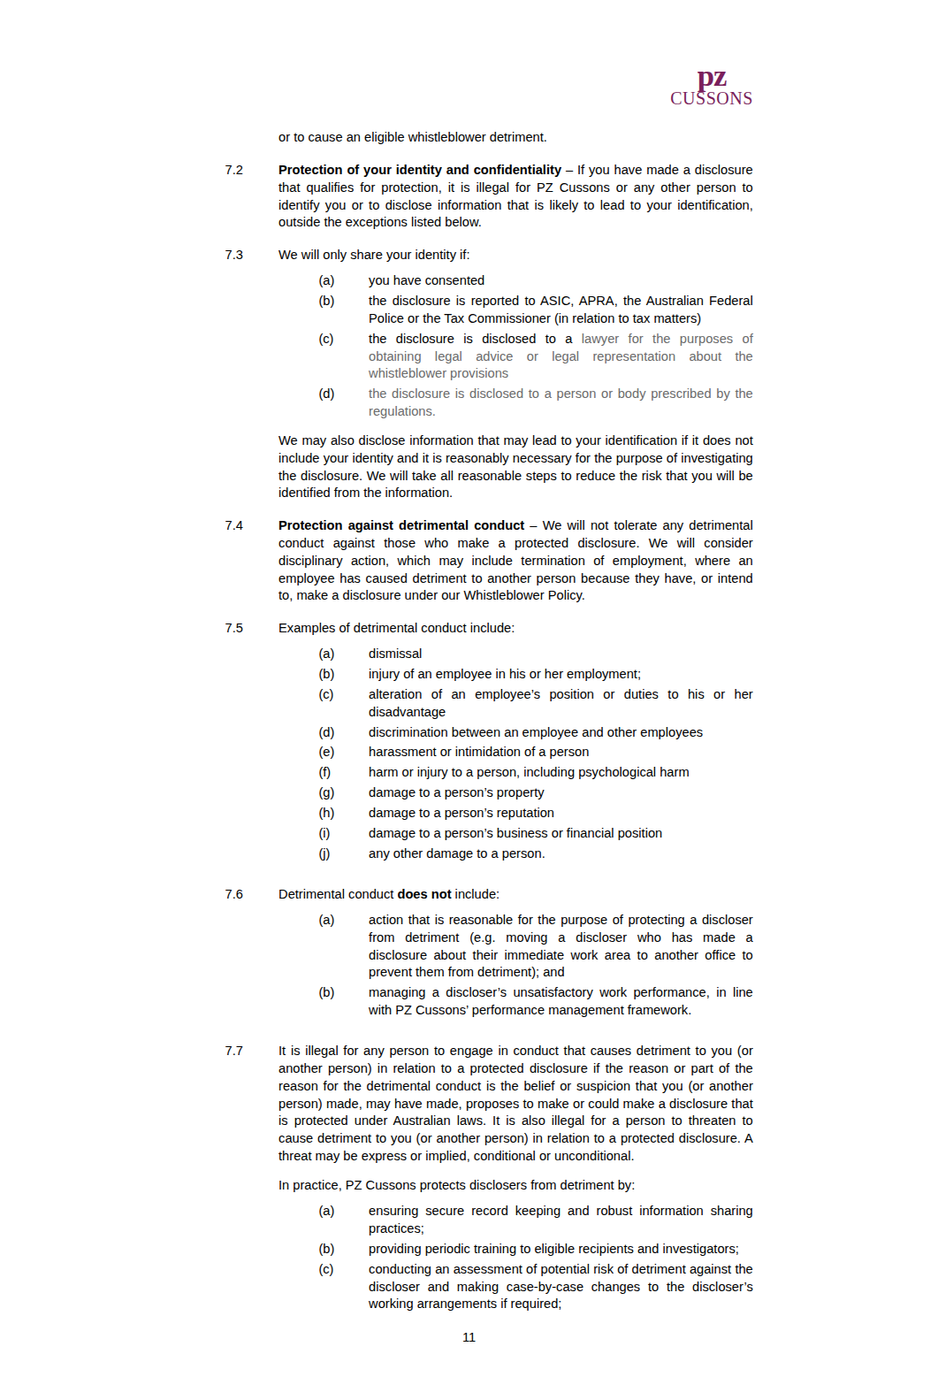pz
CUSSONS
or to cause an eligible whistleblower detriment.
7.2
Protection of your identity and confidentiality – If you have made a disclosure that qualifies for protection, it is illegal for PZ Cussons or any other person to identify you or to disclose information that is likely to lead to your identification, outside the exceptions listed below.
7.3
We will only share your identity if:
(a) you have consented
(b) the disclosure is reported to ASIC, APRA, the Australian Federal Police or the Tax Commissioner (in relation to tax matters)
(c) the disclosure is disclosed to a lawyer for the purposes of obtaining legal advice or legal representation about the whistleblower provisions
(d) the disclosure is disclosed to a person or body prescribed by the regulations.
We may also disclose information that may lead to your identification if it does not include your identity and it is reasonably necessary for the purpose of investigating the disclosure. We will take all reasonable steps to reduce the risk that you will be identified from the information.
7.4
Protection against detrimental conduct – We will not tolerate any detrimental conduct against those who make a protected disclosure. We will consider disciplinary action, which may include termination of employment, where an employee has caused detriment to another person because they have, or intend to, make a disclosure under our Whistleblower Policy.
7.5
Examples of detrimental conduct include:
(a) dismissal
(b) injury of an employee in his or her employment;
(c) alteration of an employee’s position or duties to his or her disadvantage
(d) discrimination between an employee and other employees
(e) harassment or intimidation of a person
(f) harm or injury to a person, including psychological harm
(g) damage to a person’s property
(h) damage to a person’s reputation
(i) damage to a person’s business or financial position
(j) any other damage to a person.
7.6
Detrimental conduct does not include:
(a) action that is reasonable for the purpose of protecting a discloser from detriment (e.g. moving a discloser who has made a disclosure about their immediate work area to another office to prevent them from detriment); and
(b) managing a discloser’s unsatisfactory work performance, in line with PZ Cussons’ performance management framework.
7.7
It is illegal for any person to engage in conduct that causes detriment to you (or another person) in relation to a protected disclosure if the reason or part of the reason for the detrimental conduct is the belief or suspicion that you (or another person) made, may have made, proposes to make or could make a disclosure that is protected under Australian laws. It is also illegal for a person to threaten to cause detriment to you (or another person) in relation to a protected disclosure. A threat may be express or implied, conditional or unconditional.
In practice, PZ Cussons protects disclosers from detriment by:
(a) ensuring secure record keeping and robust information sharing practices;
(b) providing periodic training to eligible recipients and investigators;
(c) conducting an assessment of potential risk of detriment against the discloser and making case-by-case changes to the discloser’s working arrangements if required;
11